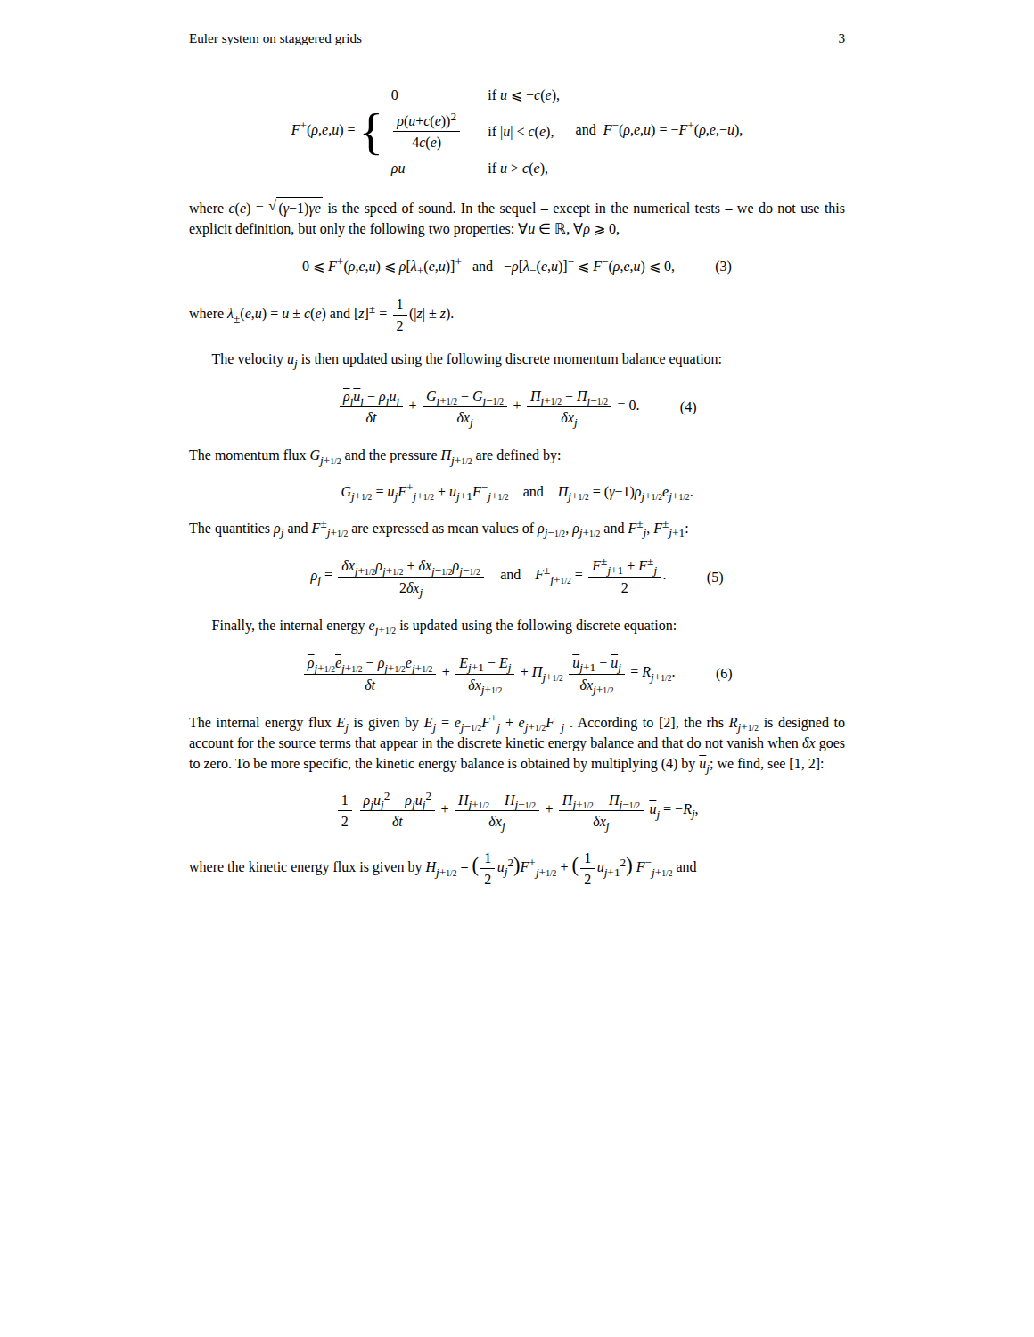Euler system on staggered grids 3
F+(ρ,e,u) = {
| 0 | if u ⩽ − c ( e ), |
| ρ ( u + c ( e )) 2 4 c ( e ) | if / u / < c ( e ), |
| ρu | if u > c ( e ), |
and F−(ρ,e,u) = −F+(ρ,e,−u),
where c(e) = (γ−1)γe is the speed of sound. In the sequel – except in the numerical tests – we do not use this explicit definition, but only the following two properties: ∀u ∈ ℝ, ∀ρ ⩾ 0,
0 ⩽ F+(ρ,e,u) ⩽ ρ[λ+(e,u)]+ and −ρ[λ−(e,u)]− ⩽ F−(ρ,e,u) ⩽ 0, (3)
where λ±(e,u) = u ± c(e) and [z]± = 12(|z| ± z).
The velocity uj is then updated using the following discrete momentum balance equation:
ρjuj − ρjuj δt + Gj+1/2 − Gj−1/2 δxj + Πj+1/2 − Πj−1/2 δxj = 0. (4)
The momentum flux Gj+1/2 and the pressure Πj+1/2 are defined by:
Gj+1/2 = ujF+j+1/2 + uj+1F−j+1/2 and Πj+1/2 = (γ−1)ρj+1/2ej+1/2.
The quantities ρj and F±j+1/2 are expressed as mean values of ρj−1/2, ρj+1/2 and F±j, F±j+1:
ρj = δxj+1/2ρj+1/2 + δxj−1/2ρj−1/2 2δxj and F±j+1/2 = F±j+1 + F±j 2 . (5)
Finally, the internal energy ej+1/2 is updated using the following discrete equation:
ρj+1/2ej+1/2 − ρj+1/2ej+1/2 δt + Ej+1 − Ej δxj+1/2 + Πj+1/2 uj+1 − uj δxj+1/2 = Rj+1/2. (6)
The internal energy flux Ej is given by Ej = ej−1/2F+j + ej+1/2F−j . According to [2], the rhs Rj+1/2 is designed to account for the source terms that appear in the discrete kinetic energy balance and that do not vanish when δx goes to zero. To be more specific, the kinetic energy balance is obtained by multiplying (4) by uj; we find, see [1, 2]:
12 ρjuj2 − ρjuj2 δt + Hj+1/2 − Hj−1/2 δxj + Πj+1/2 − Πj−1/2 δxj uj = −Rj,
where the kinetic energy flux is given by Hj+1/2 = (12 uj2) F+j+1/2 + (12 uj+12) F−j+1/2 and